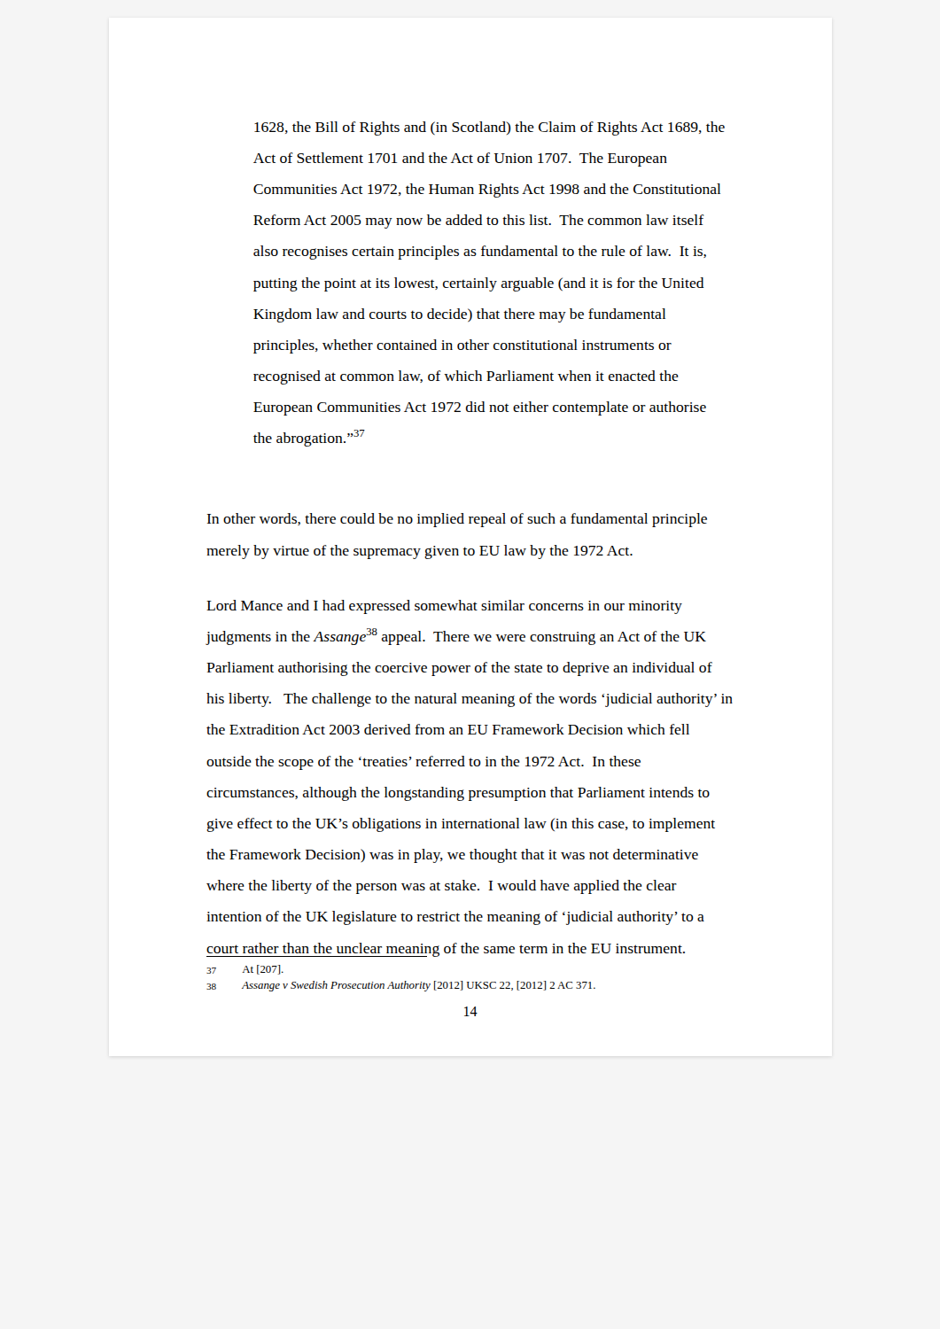1628, the Bill of Rights and (in Scotland) the Claim of Rights Act 1689, the Act of Settlement 1701 and the Act of Union 1707. The European Communities Act 1972, the Human Rights Act 1998 and the Constitutional Reform Act 2005 may now be added to this list. The common law itself also recognises certain principles as fundamental to the rule of law. It is, putting the point at its lowest, certainly arguable (and it is for the United Kingdom law and courts to decide) that there may be fundamental principles, whether contained in other constitutional instruments or recognised at common law, of which Parliament when it enacted the European Communities Act 1972 did not either contemplate or authorise the abrogation.”37
In other words, there could be no implied repeal of such a fundamental principle merely by virtue of the supremacy given to EU law by the 1972 Act.
Lord Mance and I had expressed somewhat similar concerns in our minority judgments in the Assange38 appeal. There we were construing an Act of the UK Parliament authorising the coercive power of the state to deprive an individual of his liberty. The challenge to the natural meaning of the words ‘judicial authority’ in the Extradition Act 2003 derived from an EU Framework Decision which fell outside the scope of the ‘treaties’ referred to in the 1972 Act. In these circumstances, although the longstanding presumption that Parliament intends to give effect to the UK’s obligations in international law (in this case, to implement the Framework Decision) was in play, we thought that it was not determinative where the liberty of the person was at stake. I would have applied the clear intention of the UK legislature to restrict the meaning of ‘judicial authority’ to a court rather than the unclear meaning of the same term in the EU instrument.
37
At [207].
38
Assange v Swedish Prosecution Authority [2012] UKSC 22, [2012] 2 AC 371.
14